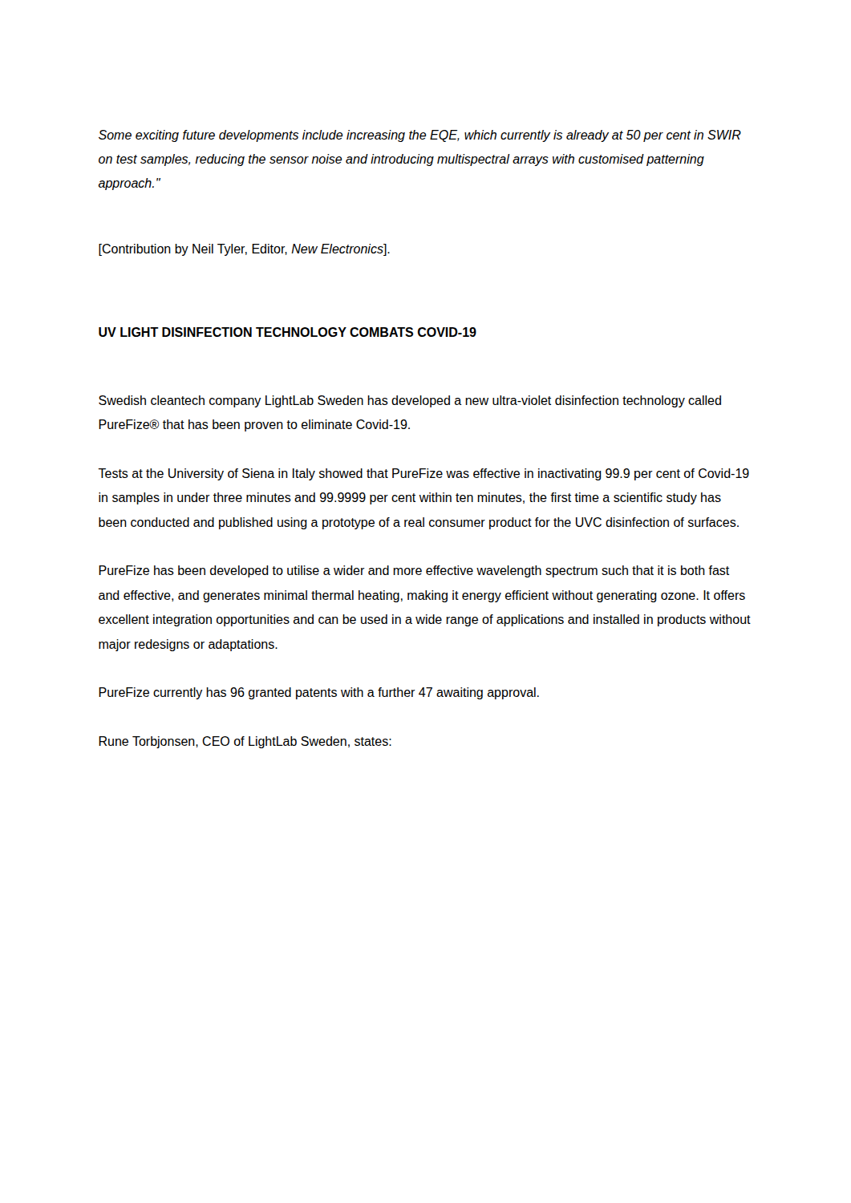Some exciting future developments include increasing the EQE, which currently is already at 50 per cent in SWIR on test samples, reducing the sensor noise and introducing multispectral arrays with customised patterning approach."
[Contribution by Neil Tyler, Editor, New Electronics].
UV LIGHT DISINFECTION TECHNOLOGY COMBATS COVID-19
Swedish cleantech company LightLab Sweden has developed a new ultra-violet disinfection technology called PureFize® that has been proven to eliminate Covid-19.
Tests at the University of Siena in Italy showed that PureFize was effective in inactivating 99.9 per cent of Covid-19 in samples in under three minutes and 99.9999 per cent within ten minutes, the first time a scientific study has been conducted and published using a prototype of a real consumer product for the UVC disinfection of surfaces.
PureFize has been developed to utilise a wider and more effective wavelength spectrum such that it is both fast and effective, and generates minimal thermal heating, making it energy efficient without generating ozone. It offers excellent integration opportunities and can be used in a wide range of applications and installed in products without major redesigns or adaptations.
PureFize currently has 96 granted patents with a further 47 awaiting approval.
Rune Torbjonsen, CEO of LightLab Sweden, states: